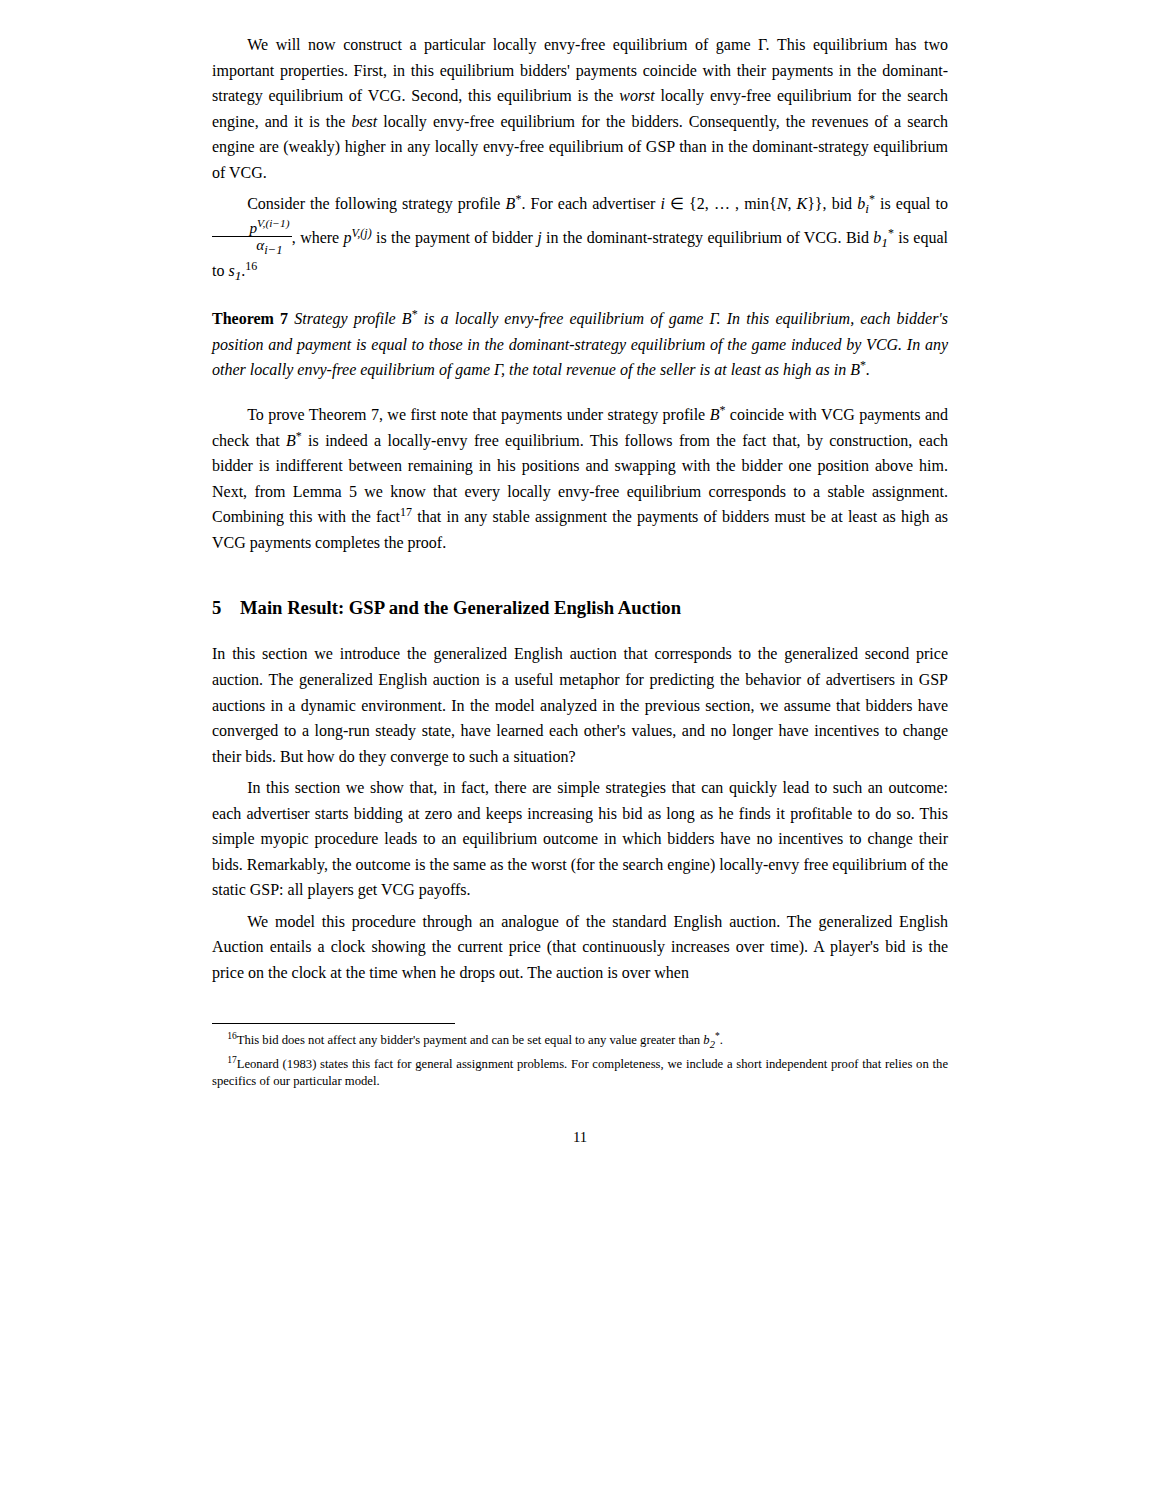We will now construct a particular locally envy-free equilibrium of game Γ. This equilibrium has two important properties. First, in this equilibrium bidders' payments coincide with their payments in the dominant- strategy equilibrium of VCG. Second, this equilibrium is the worst locally envy-free equilibrium for the search engine, and it is the best locally envy-free equilibrium for the bidders. Consequently, the revenues of a search engine are (weakly) higher in any locally envy-free equilibrium of GSP than in the dominant-strategy equilibrium of VCG.
Consider the following strategy profile B*. For each advertiser i ∈ {2, … , min{N, K}}, bid bi* is equal to pV,(i−1) αi−1, where pV,(j) is the payment of bidder j in the dominant-strategy equilibrium of VCG. Bid b1* is equal to s1.16
Theorem 7 Strategy profile B* is a locally envy-free equilibrium of game Γ. In this equilibrium, each bidder's position and payment is equal to those in the dominant-strategy equilibrium of the game induced by VCG. In any other locally envy-free equilibrium of game Γ, the total revenue of the seller is at least as high as in B*.
To prove Theorem 7, we first note that payments under strategy profile B* coincide with VCG payments and check that B* is indeed a locally-envy free equilibrium. This follows from the fact that, by construction, each bidder is indifferent between remaining in his positions and swapping with the bidder one position above him. Next, from Lemma 5 we know that every locally envy-free equilibrium corresponds to a stable assignment. Combining this with the fact17 that in any stable assignment the payments of bidders must be at least as high as VCG payments completes the proof.
5 Main Result: GSP and the Generalized English Auction
In this section we introduce the generalized English auction that corresponds to the generalized second price auction. The generalized English auction is a useful metaphor for predicting the behavior of advertisers in GSP auctions in a dynamic environment. In the model analyzed in the previous section, we assume that bidders have converged to a long-run steady state, have learned each other's values, and no longer have incentives to change their bids. But how do they converge to such a situation?
In this section we show that, in fact, there are simple strategies that can quickly lead to such an outcome: each advertiser starts bidding at zero and keeps increasing his bid as long as he finds it profitable to do so. This simple myopic procedure leads to an equilibrium outcome in which bidders have no incentives to change their bids. Remarkably, the outcome is the same as the worst (for the search engine) locally-envy free equilibrium of the static GSP: all players get VCG payoffs.
We model this procedure through an analogue of the standard English auction. The generalized English Auction entails a clock showing the current price (that continuously increases over time). A player's bid is the price on the clock at the time when he drops out. The auction is over when
16This bid does not affect any bidder's payment and can be set equal to any value greater than b2*.
17Leonard (1983) states this fact for general assignment problems. For completeness, we include a short independent proof that relies on the specifics of our particular model.
11